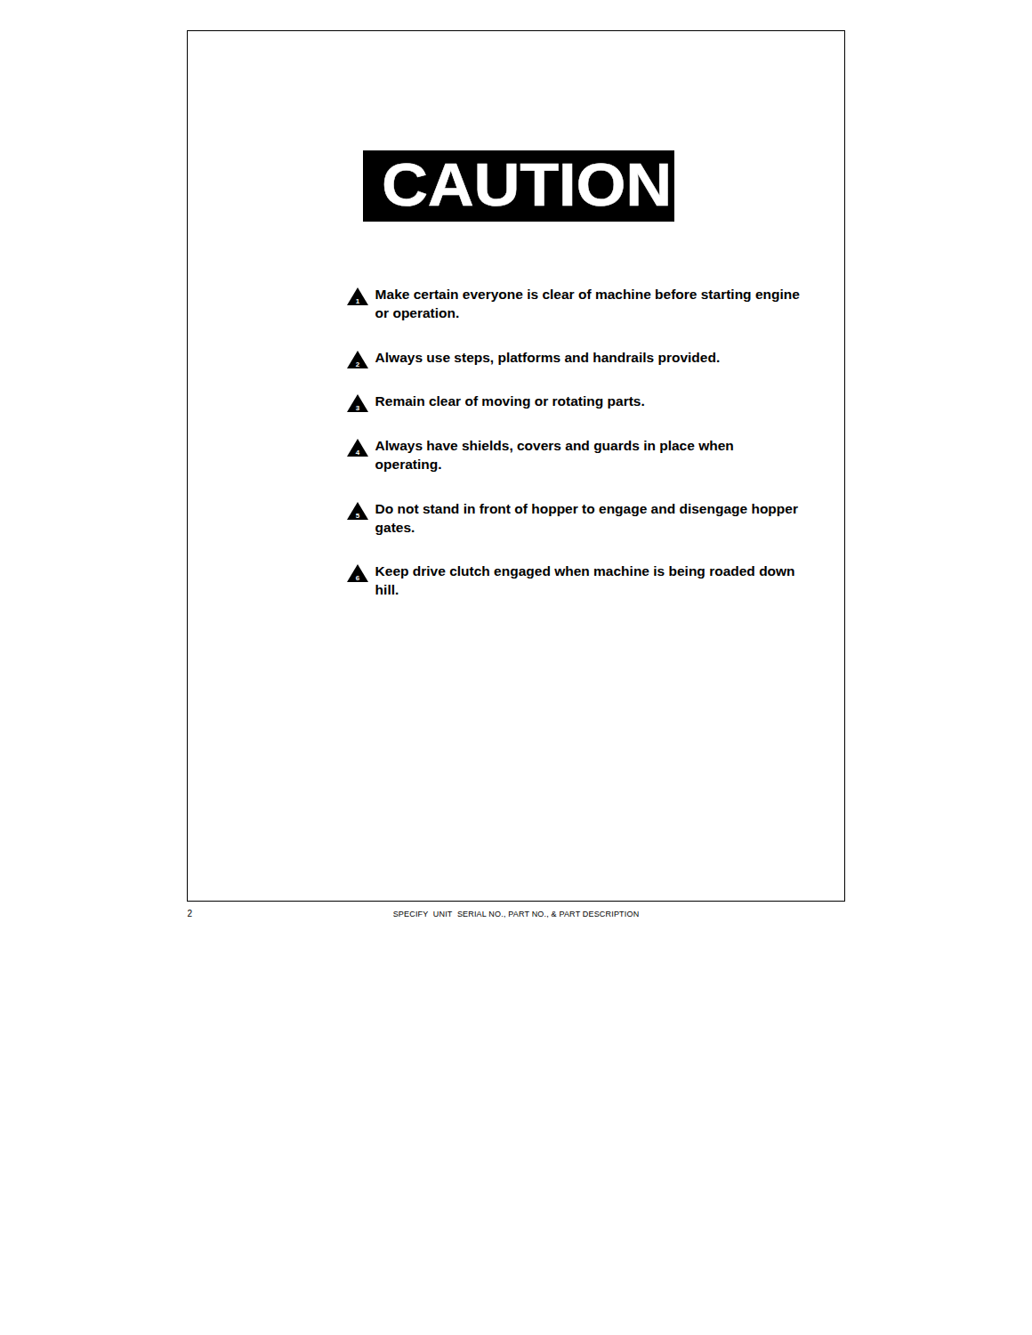CAUTION
1 Make certain everyone is clear of machine before starting engine or operation.
2 Always use steps, platforms and handrails provided.
3 Remain clear of moving or rotating parts.
4 Always have shields, covers and guards in place when operating.
5 Do not stand in front of hopper to engage and disengage hopper gates.
6 Keep drive clutch engaged when machine is being roaded down hill.
2
SPECIFY UNIT SERIAL NO., PART NO., & PART DESCRIPTION